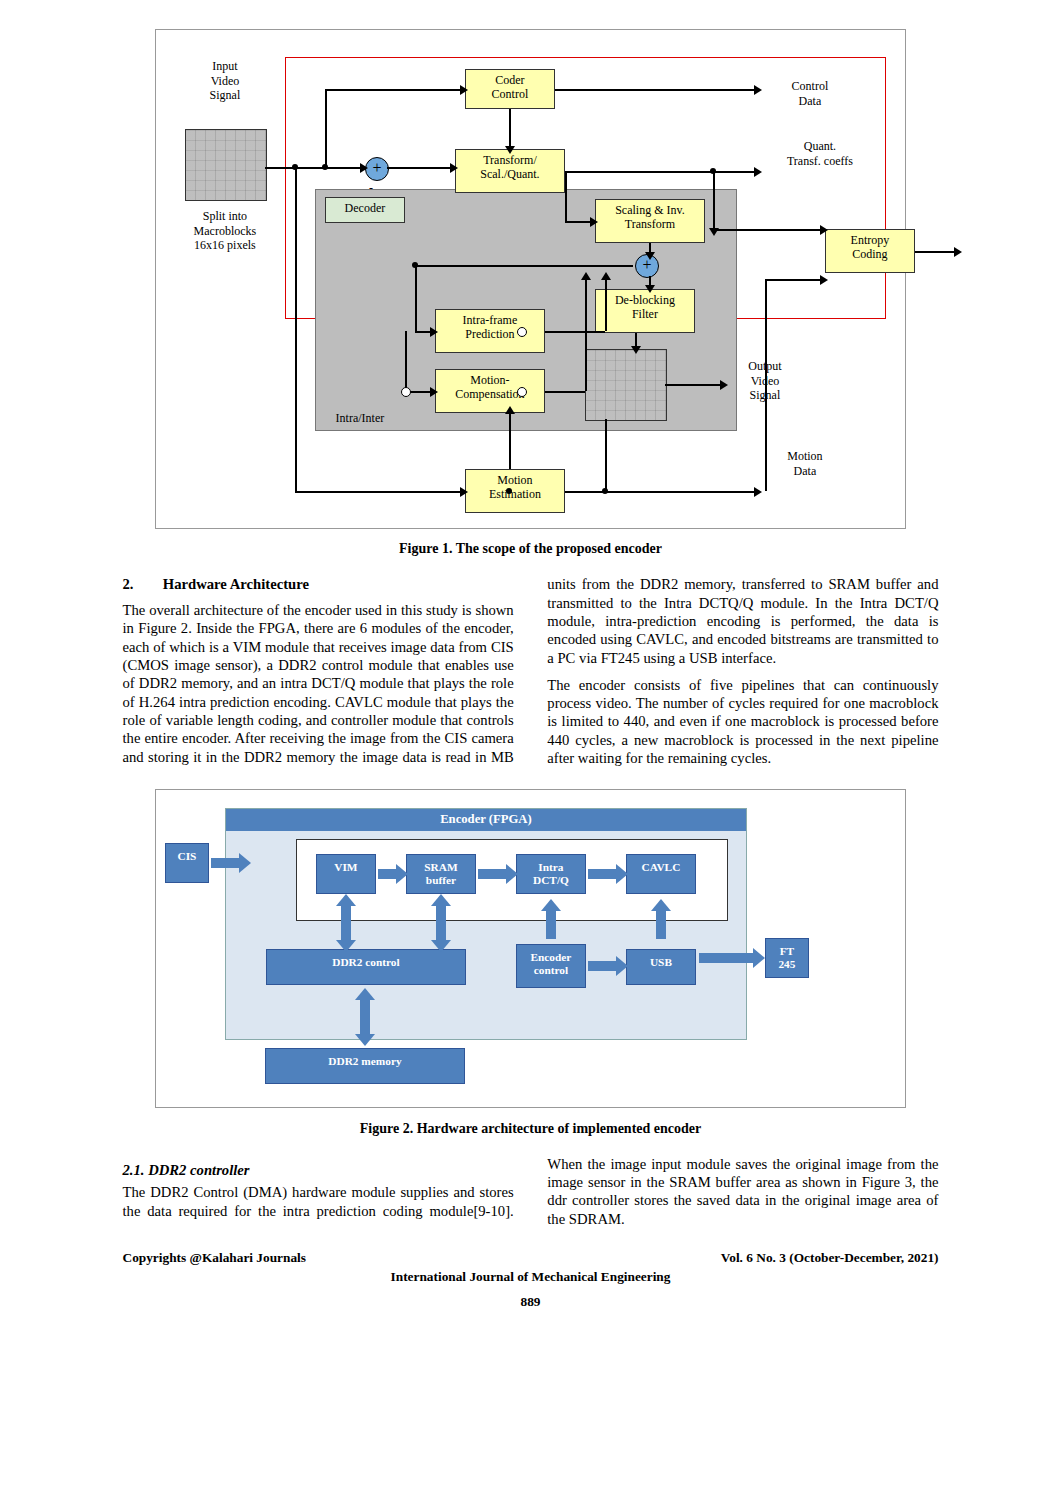Input
Video
Signal
Split into
Macroblocks
16x16 pixels
Coder
Control
Transform/
Scal./Quant.
Scaling & Inv.
Transform
De-blocking
Filter
Intra-frame
Prediction
Motion-
Compensation
Motion
Estimation
Entropy
Coding
Decoder
+
+
-
Control
Data
Quant.
Transf. coeffs
Output
Video
Signal
Motion
Data
Intra/Inter
Figure 1. The scope of the proposed encoder
2. Hardware Architecture
The overall architecture of the encoder used in this study is shown in Figure 2. Inside the FPGA, there are 6 modules of the encoder, each of which is a VIM module that receives image data from CIS (CMOS image sensor), a DDR2 control module that enables use of DDR2 memory, and an intra DCT/Q module that plays the role of H.264 intra prediction encoding. CAVLC module that plays the role of variable length coding, and controller module that controls the entire encoder. After receiving the image from the CIS camera and storing it in the DDR2 memory the image data is read in MB units from the DDR2 memory, transferred to SRAM buffer and transmitted to the Intra DCTQ/Q module. In the Intra DCT/Q module, intra-prediction encoding is performed, the data is encoded using CAVLC, and encoded bitstreams are transmitted to a PC via FT245 using a USB interface.
The encoder consists of five pipelines that can continuously process video. The number of cycles required for one macroblock is limited to 440, and even if one macroblock is processed before 440 cycles, a new macroblock is processed in the next pipeline after waiting for the remaining cycles.
Encoder (FPGA)
VIM
SRAM
buffer
Intra
DCT/Q
CAVLC
DDR2 control
Encoder
control
USB
CIS
FT
245
DDR2 memory
Figure 2. Hardware architecture of implemented encoder
2.1. DDR2 controller
The DDR2 Control (DMA) hardware module supplies and stores the data required for the intra prediction coding module[9-10]. When the image input module saves the original image from the image sensor in the SRAM buffer area as shown in Figure 3, the ddr controller stores the saved data in the original image area of the SDRAM.
Copyrights @Kalahari Journals Vol. 6 No. 3 (October-December, 2021)
International Journal of Mechanical Engineering
889